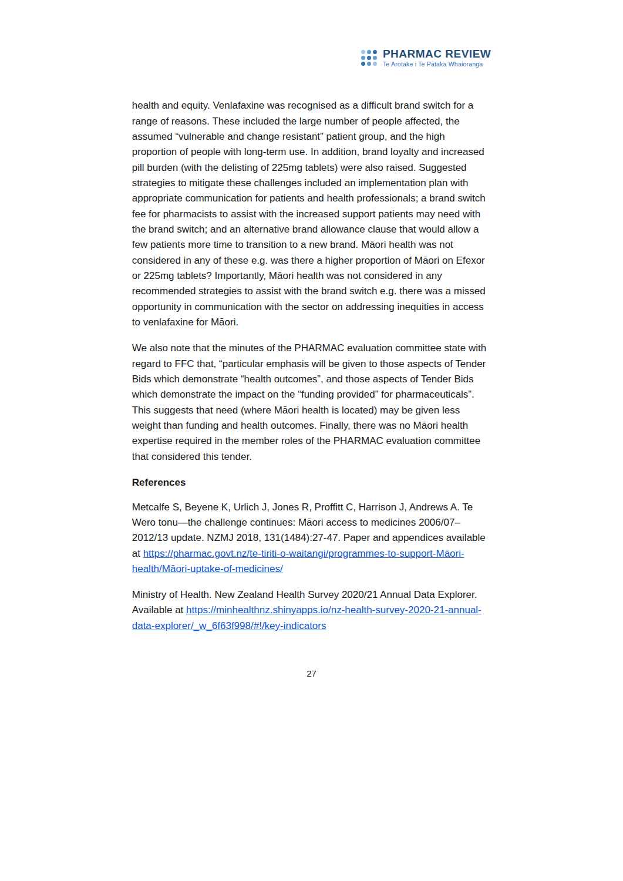PHARMAC REVIEW
Te Arotake i Te Pātaka Whaioranga
health and equity. Venlafaxine was recognised as a difficult brand switch for a range of reasons. These included the large number of people affected, the assumed “vulnerable and change resistant” patient group, and the high proportion of people with long-term use. In addition, brand loyalty and increased pill burden (with the delisting of 225mg tablets) were also raised. Suggested strategies to mitigate these challenges included an implementation plan with appropriate communication for patients and health professionals; a brand switch fee for pharmacists to assist with the increased support patients may need with the brand switch; and an alternative brand allowance clause that would allow a few patients more time to transition to a new brand. Māori health was not considered in any of these e.g. was there a higher proportion of Māori on Efexor or 225mg tablets? Importantly, Māori health was not considered in any recommended strategies to assist with the brand switch e.g. there was a missed opportunity in communication with the sector on addressing inequities in access to venlafaxine for Māori.
We also note that the minutes of the PHARMAC evaluation committee state with regard to FFC that, “particular emphasis will be given to those aspects of Tender Bids which demonstrate “health outcomes”, and those aspects of Tender Bids which demonstrate the impact on the “funding provided” for pharmaceuticals”. This suggests that need (where Māori health is located) may be given less weight than funding and health outcomes. Finally, there was no Māori health expertise required in the member roles of the PHARMAC evaluation committee that considered this tender.
References
Metcalfe S, Beyene K, Urlich J, Jones R, Proffitt C, Harrison J, Andrews A. Te Wero tonu—the challenge continues: Māori access to medicines 2006/07–2012/13 update. NZMJ 2018, 131(1484):27-47. Paper and appendices available at https://pharmac.govt.nz/te-tiriti-o-waitangi/programmes-to-support-Māori-health/Māori-uptake-of-medicines/
Ministry of Health. New Zealand Health Survey 2020/21 Annual Data Explorer. Available at https://minhealthnz.shinyapps.io/nz-health-survey-2020-21-annual-data-explorer/_w_6f63f998/#!/key-indicators
27